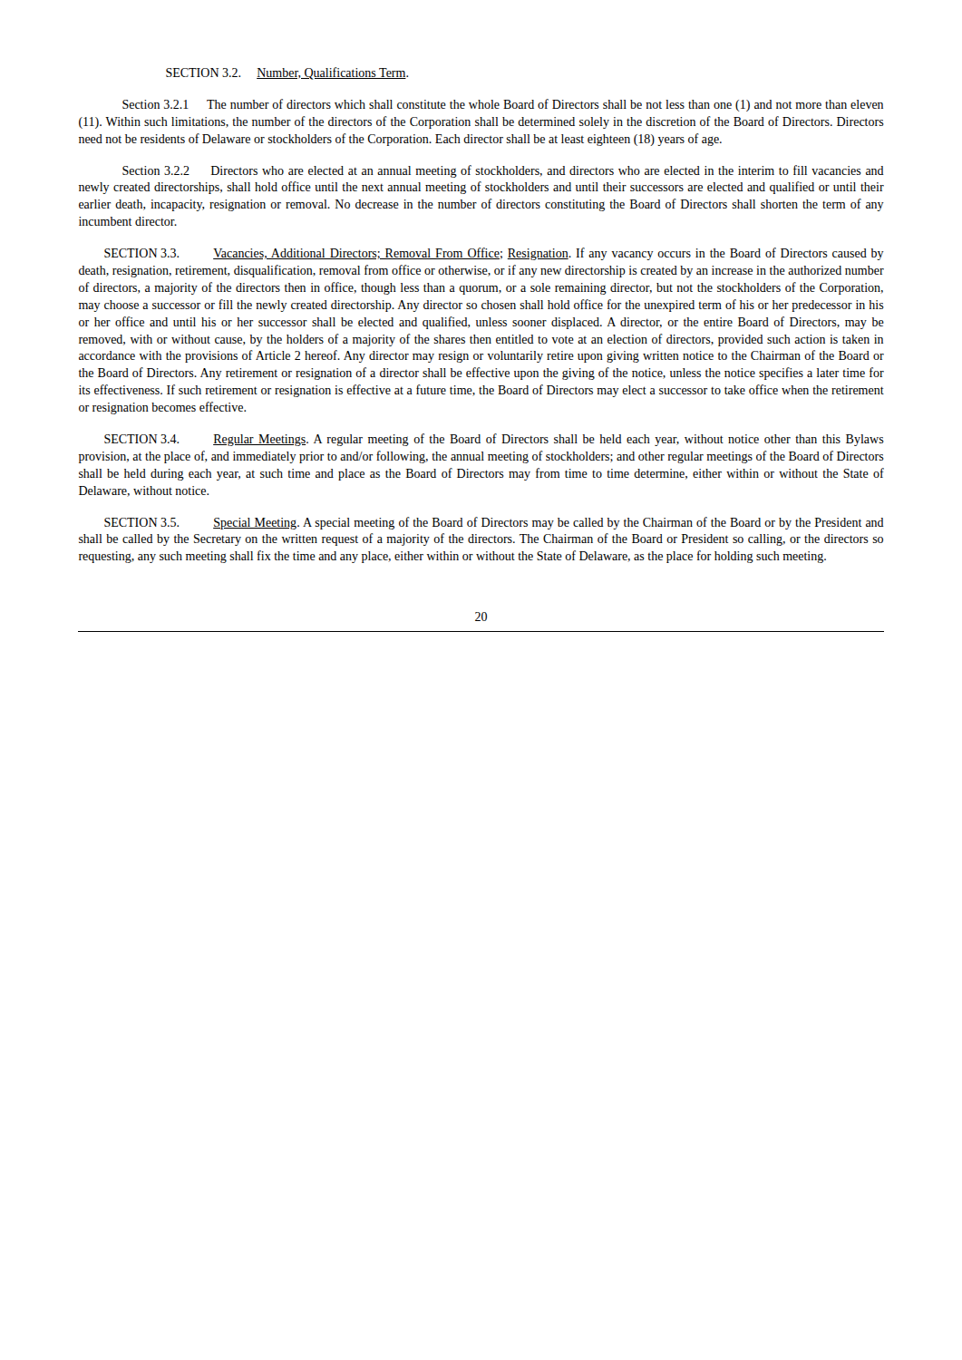SECTION 3.2. Number, Qualifications Term.
Section 3.2.1 The number of directors which shall constitute the whole Board of Directors shall be not less than one (1) and not more than eleven (11). Within such limitations, the number of the directors of the Corporation shall be determined solely in the discretion of the Board of Directors. Directors need not be residents of Delaware or stockholders of the Corporation. Each director shall be at least eighteen (18) years of age.
Section 3.2.2 Directors who are elected at an annual meeting of stockholders, and directors who are elected in the interim to fill vacancies and newly created directorships, shall hold office until the next annual meeting of stockholders and until their successors are elected and qualified or until their earlier death, incapacity, resignation or removal. No decrease in the number of directors constituting the Board of Directors shall shorten the term of any incumbent director.
SECTION 3.3. Vacancies, Additional Directors; Removal From Office; Resignation. If any vacancy occurs in the Board of Directors caused by death, resignation, retirement, disqualification, removal from office or otherwise, or if any new directorship is created by an increase in the authorized number of directors, a majority of the directors then in office, though less than a quorum, or a sole remaining director, but not the stockholders of the Corporation, may choose a successor or fill the newly created directorship. Any director so chosen shall hold office for the unexpired term of his or her predecessor in his or her office and until his or her successor shall be elected and qualified, unless sooner displaced. A director, or the entire Board of Directors, may be removed, with or without cause, by the holders of a majority of the shares then entitled to vote at an election of directors, provided such action is taken in accordance with the provisions of Article 2 hereof. Any director may resign or voluntarily retire upon giving written notice to the Chairman of the Board or the Board of Directors. Any retirement or resignation of a director shall be effective upon the giving of the notice, unless the notice specifies a later time for its effectiveness. If such retirement or resignation is effective at a future time, the Board of Directors may elect a successor to take office when the retirement or resignation becomes effective.
SECTION 3.4. Regular Meetings. A regular meeting of the Board of Directors shall be held each year, without notice other than this Bylaws provision, at the place of, and immediately prior to and/or following, the annual meeting of stockholders; and other regular meetings of the Board of Directors shall be held during each year, at such time and place as the Board of Directors may from time to time determine, either within or without the State of Delaware, without notice.
SECTION 3.5. Special Meeting. A special meeting of the Board of Directors may be called by the Chairman of the Board or by the President and shall be called by the Secretary on the written request of a majority of the directors. The Chairman of the Board or President so calling, or the directors so requesting, any such meeting shall fix the time and any place, either within or without the State of Delaware, as the place for holding such meeting.
20